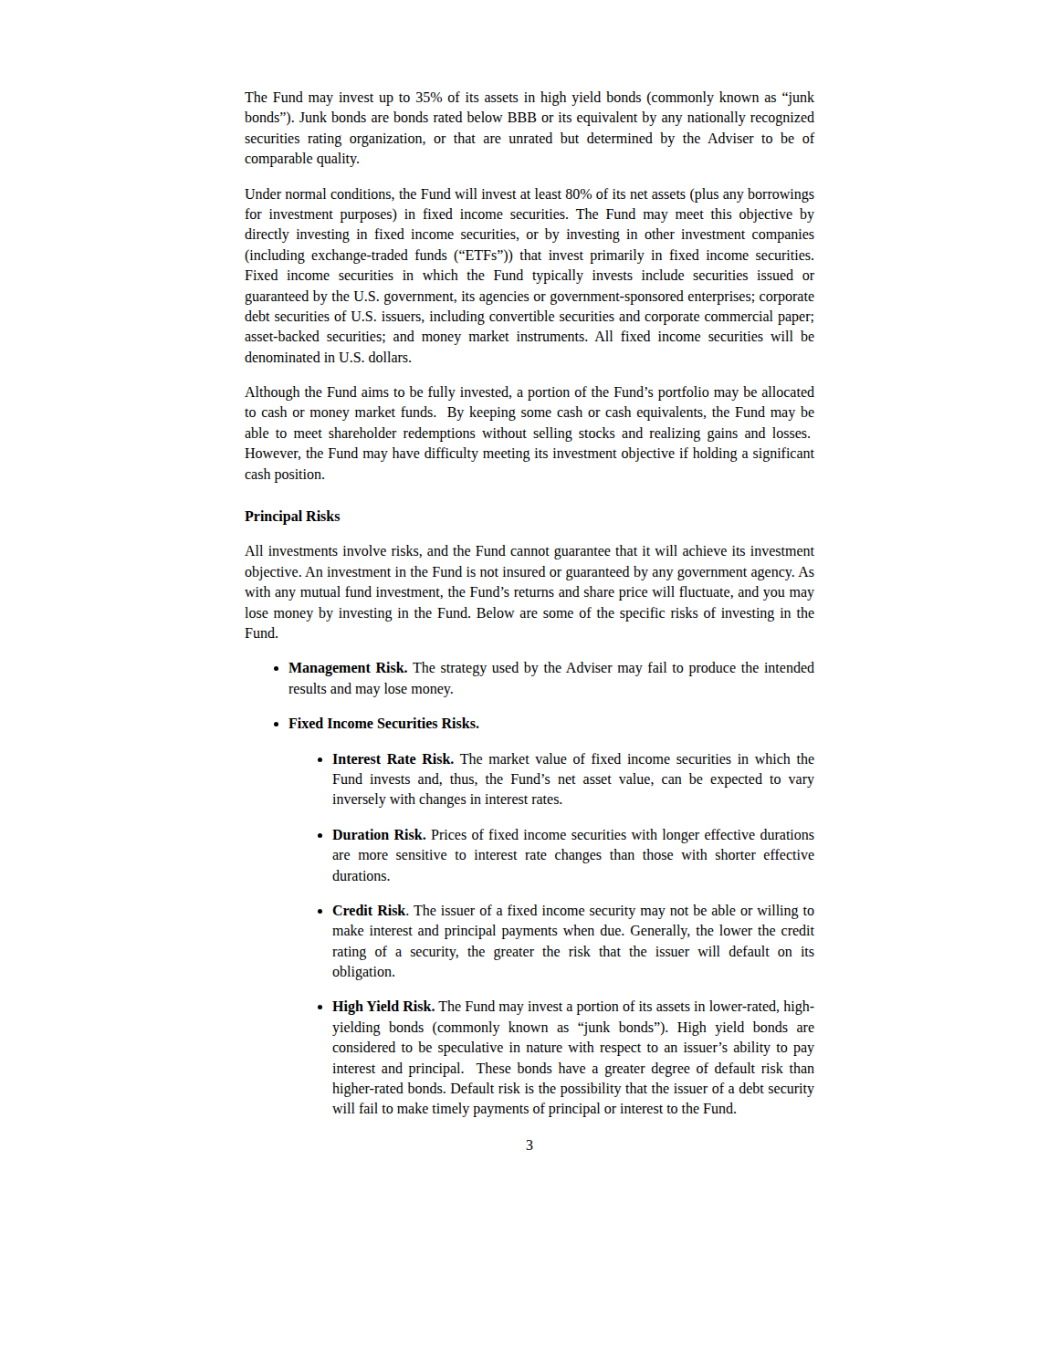The Fund may invest up to 35% of its assets in high yield bonds (commonly known as “junk bonds”). Junk bonds are bonds rated below BBB or its equivalent by any nationally recognized securities rating organization, or that are unrated but determined by the Adviser to be of comparable quality.
Under normal conditions, the Fund will invest at least 80% of its net assets (plus any borrowings for investment purposes) in fixed income securities. The Fund may meet this objective by directly investing in fixed income securities, or by investing in other investment companies (including exchange-traded funds (“ETFs”)) that invest primarily in fixed income securities. Fixed income securities in which the Fund typically invests include securities issued or guaranteed by the U.S. government, its agencies or government-sponsored enterprises; corporate debt securities of U.S. issuers, including convertible securities and corporate commercial paper; asset-backed securities; and money market instruments. All fixed income securities will be denominated in U.S. dollars.
Although the Fund aims to be fully invested, a portion of the Fund’s portfolio may be allocated to cash or money market funds. By keeping some cash or cash equivalents, the Fund may be able to meet shareholder redemptions without selling stocks and realizing gains and losses. However, the Fund may have difficulty meeting its investment objective if holding a significant cash position.
Principal Risks
All investments involve risks, and the Fund cannot guarantee that it will achieve its investment objective. An investment in the Fund is not insured or guaranteed by any government agency. As with any mutual fund investment, the Fund’s returns and share price will fluctuate, and you may lose money by investing in the Fund. Below are some of the specific risks of investing in the Fund.
Management Risk. The strategy used by the Adviser may fail to produce the intended results and may lose money.
Fixed Income Securities Risks.
Interest Rate Risk. The market value of fixed income securities in which the Fund invests and, thus, the Fund’s net asset value, can be expected to vary inversely with changes in interest rates.
Duration Risk. Prices of fixed income securities with longer effective durations are more sensitive to interest rate changes than those with shorter effective durations.
Credit Risk. The issuer of a fixed income security may not be able or willing to make interest and principal payments when due. Generally, the lower the credit rating of a security, the greater the risk that the issuer will default on its obligation.
High Yield Risk. The Fund may invest a portion of its assets in lower-rated, high-yielding bonds (commonly known as “junk bonds”). High yield bonds are considered to be speculative in nature with respect to an issuer’s ability to pay interest and principal. These bonds have a greater degree of default risk than higher-rated bonds. Default risk is the possibility that the issuer of a debt security will fail to make timely payments of principal or interest to the Fund.
3